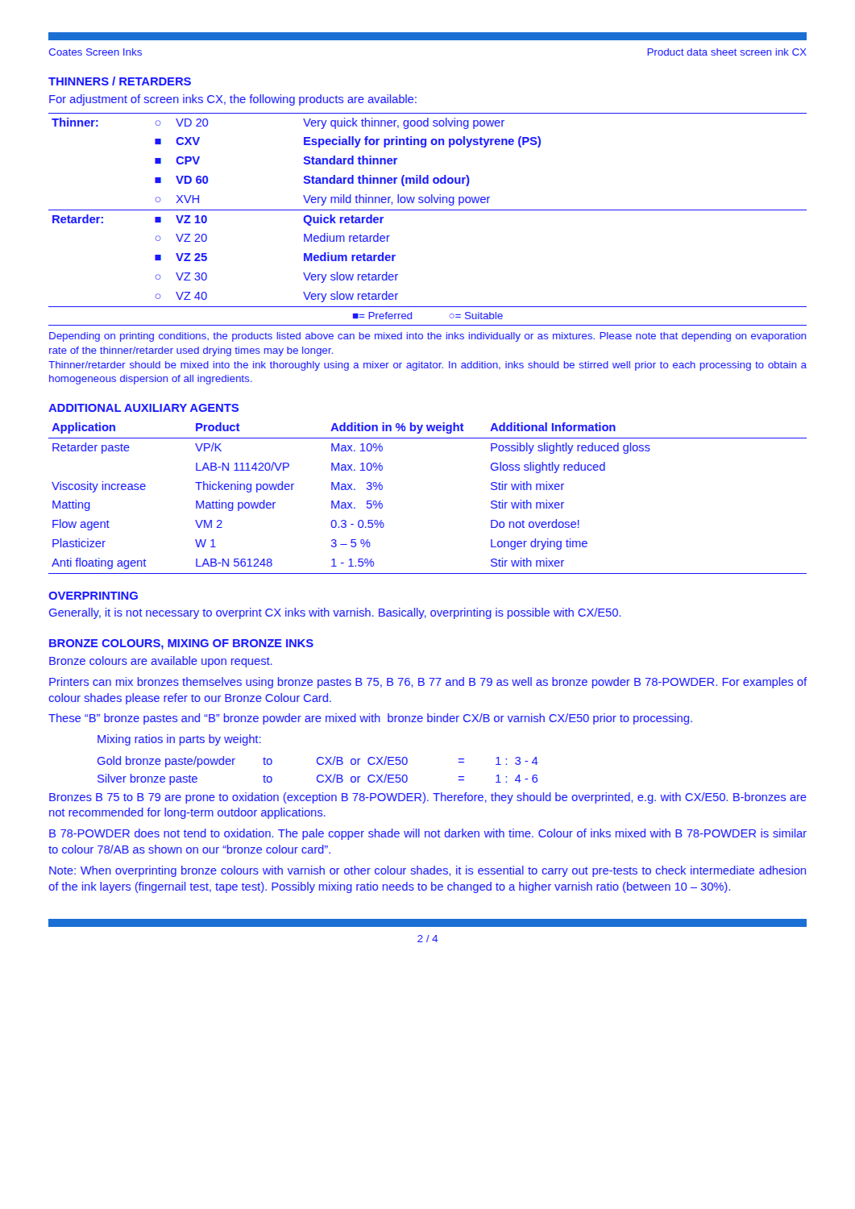Coates Screen Inks Product data sheet screen ink CX
Thinners / Retarders
For adjustment of screen inks CX, the following products are available:
| Thinner: | ○ | VD 20 | Very quick thinner, good solving power |
| | ■ | CXV | Especially for printing on polystyrene (PS) |
| | ■ | CPV | Standard thinner |
| | ■ | VD 60 | Standard thinner (mild odour) |
| | ○ | XVH | Very mild thinner, low solving power |
| Retarder: | ■ | VZ 10 | Quick retarder |
| | ○ | VZ 20 | Medium retarder |
| | ■ | VZ 25 | Medium retarder |
| | ○ | VZ 30 | Very slow retarder |
| | ○ | VZ 40 | Very slow retarder |
| ■= Preferred ○= Suitable |
Depending on printing conditions, the products listed above can be mixed into the inks individually or as mixtures. Please note that depending on evaporation rate of the thinner/retarder used drying times may be longer.
Thinner/retarder should be mixed into the ink thoroughly using a mixer or agitator. In addition, inks should be stirred well prior to each processing to obtain a homogeneous dispersion of all ingredients.
Additional Auxiliary Agents
| Application | Product | Addition in % by weight | Additional Information |
| --- | --- | --- | --- |
| Retarder paste | VP/K | Max. 10% | Possibly slightly reduced gloss |
| | LAB-N 111420/VP | Max. 10% | Gloss slightly reduced |
| Viscosity increase | Thickening powder | Max. 3% | Stir with mixer |
| Matting | Matting powder | Max. 5% | Stir with mixer |
| Flow agent | VM 2 | 0.3 - 0.5% | Do not overdose! |
| Plasticizer | W 1 | 3 – 5 % | Longer drying time |
| Anti floating agent | LAB-N 561248 | 1 - 1.5% | Stir with mixer |
Overprinting
Generally, it is not necessary to overprint CX inks with varnish. Basically, overprinting is possible with CX/E50.
Bronze Colours, Mixing of Bronze Inks
Bronze colours are available upon request.
Printers can mix bronzes themselves using bronze pastes B 75, B 76, B 77 and B 79 as well as bronze powder B 78-POWDER. For examples of colour shades please refer to our Bronze Colour Card.
These “B” bronze pastes and “B” bronze powder are mixed with bronze binder CX/B or varnish CX/E50 prior to processing.
Mixing ratios in parts by weight:
| Gold bronze paste/powder | to | CX/B or CX/E50 | = | 1 : 3 - 4 |
| Silver bronze paste | to | CX/B or CX/E50 | = | 1 : 4 - 6 |
Bronzes B 75 to B 79 are prone to oxidation (exception B 78-POWDER). Therefore, they should be overprinted, e.g. with CX/E50. B-bronzes are not recommended for long-term outdoor applications.
B 78-POWDER does not tend to oxidation. The pale copper shade will not darken with time. Colour of inks mixed with B 78-POWDER is similar to colour 78/AB as shown on our “bronze colour card”.
Note: When overprinting bronze colours with varnish or other colour shades, it is essential to carry out pre-tests to check intermediate adhesion of the ink layers (fingernail test, tape test). Possibly mixing ratio needs to be changed to a higher varnish ratio (between 10 – 30%).
2 / 4